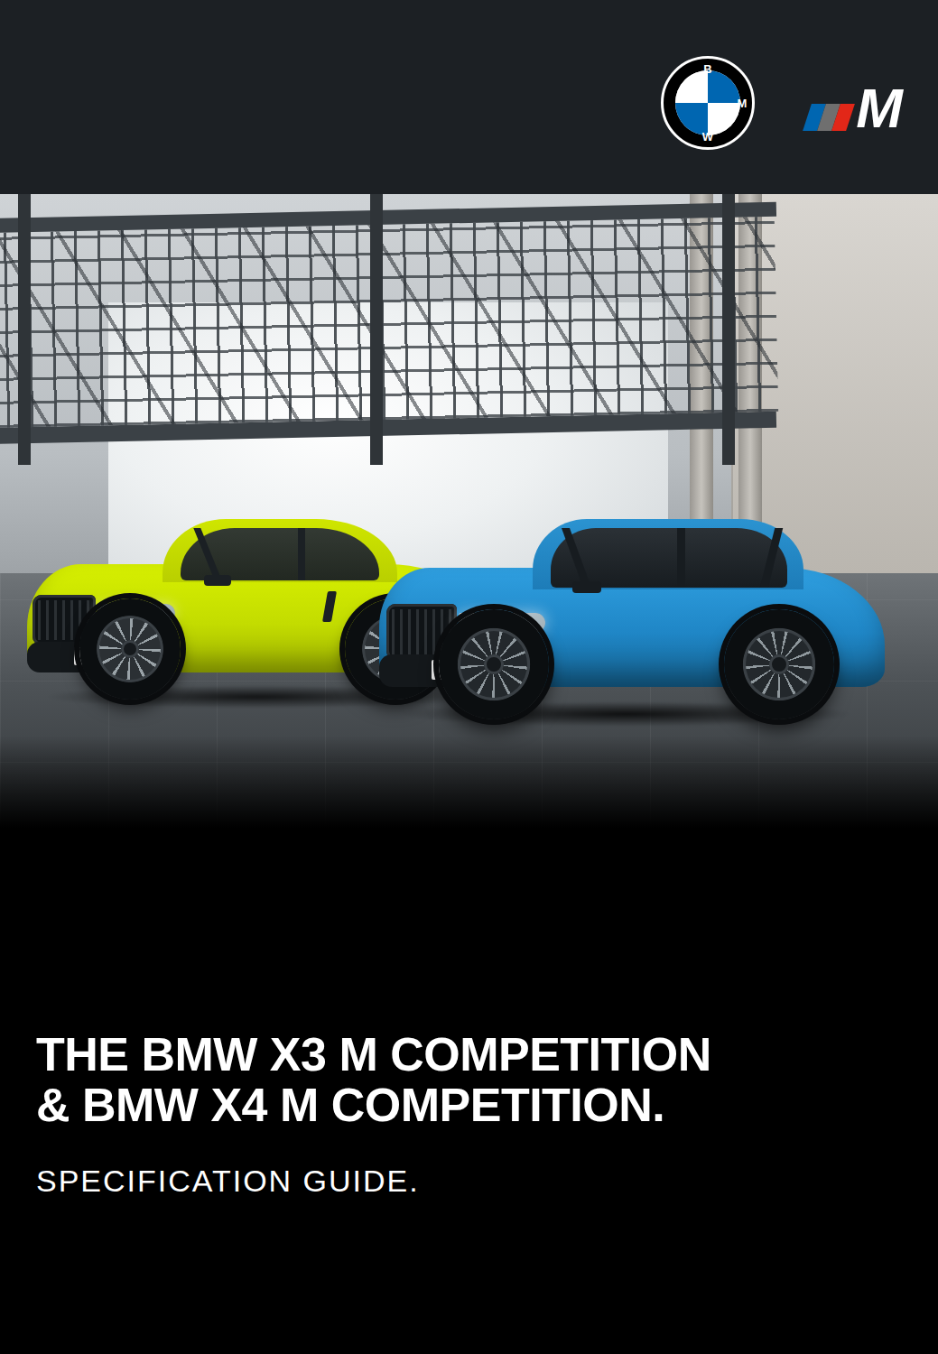B M W
M
M·HI 2773
M·DI 2756
THE BMW X3 M COMPETITION
& BMW X4 M COMPETITION.
SPECIFICATION GUIDE.